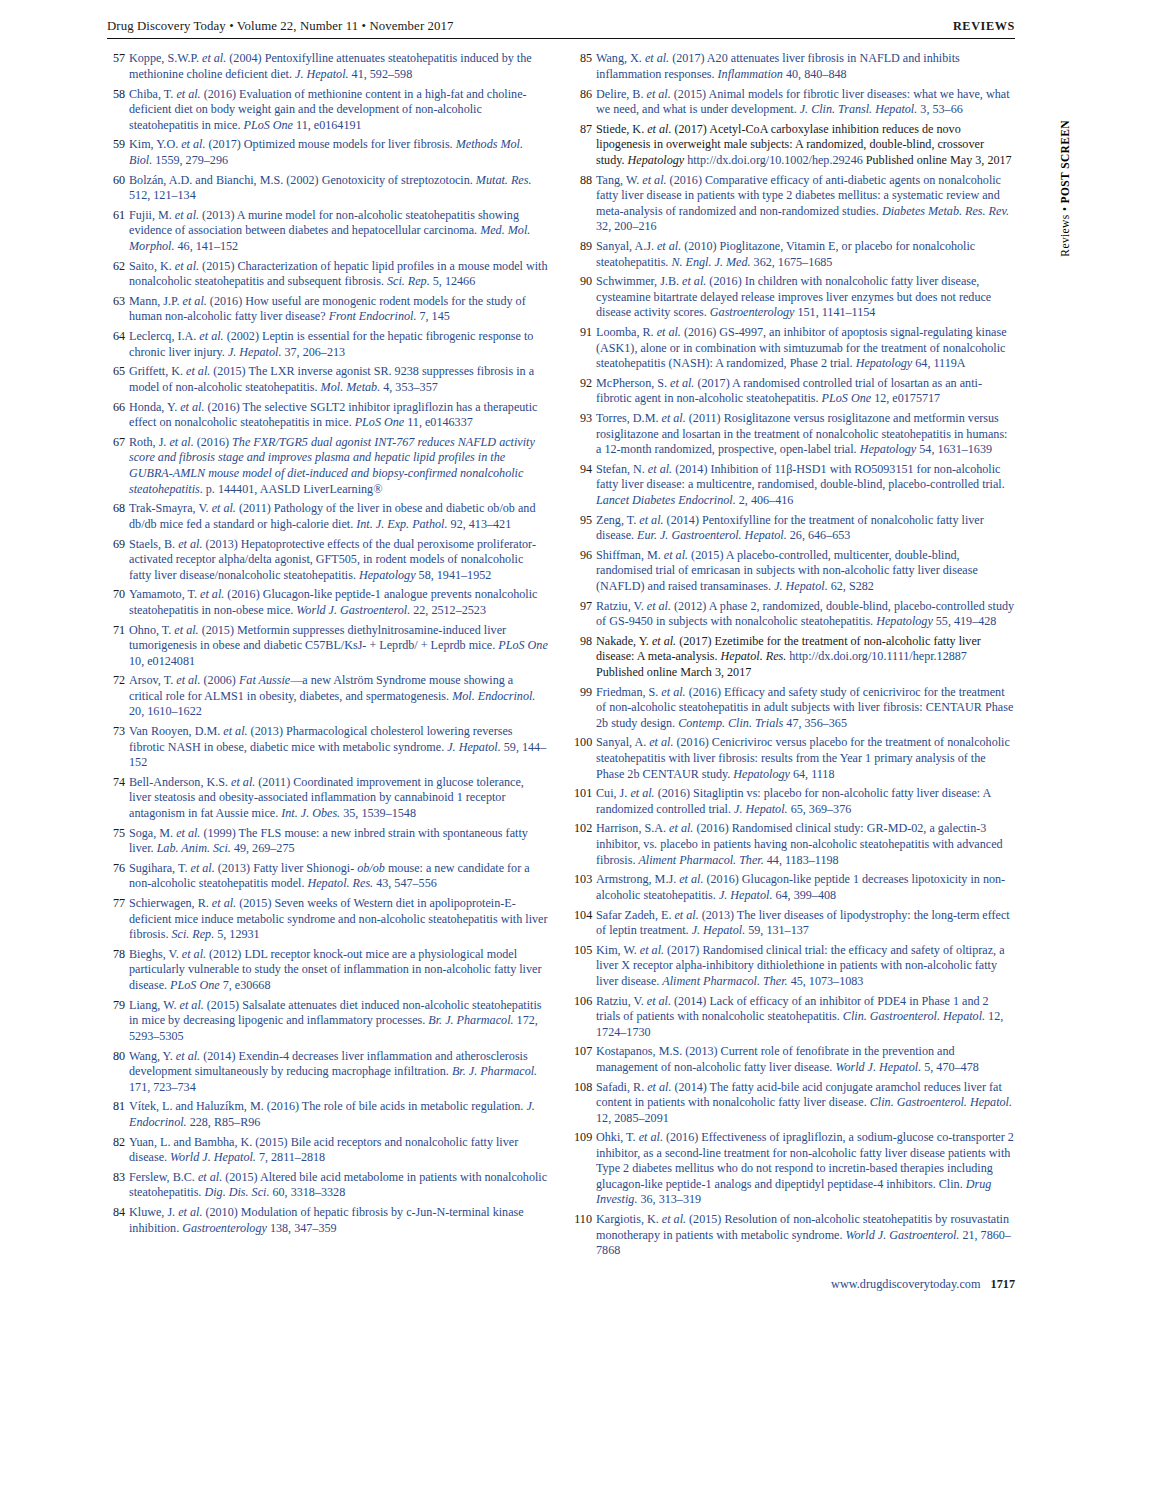Reviews • POST SCREEN
Drug Discovery Today • Volume 22, Number 11 • November 2017
REVIEWS
57 Koppe, S.W.P. et al. (2004) Pentoxifylline attenuates steatohepatitis induced by the methionine choline deficient diet. J. Hepatol. 41, 592–598
58 Chiba, T. et al. (2016) Evaluation of methionine content in a high-fat and choline-deficient diet on body weight gain and the development of non-alcoholic steatohepatitis in mice. PLoS One 11, e0164191
59 Kim, Y.O. et al. (2017) Optimized mouse models for liver fibrosis. Methods Mol. Biol. 1559, 279–296
60 Bolzán, A.D. and Bianchi, M.S. (2002) Genotoxicity of streptozotocin. Mutat. Res. 512, 121–134
61 Fujii, M. et al. (2013) A murine model for non-alcoholic steatohepatitis showing evidence of association between diabetes and hepatocellular carcinoma. Med. Mol. Morphol. 46, 141–152
62 Saito, K. et al. (2015) Characterization of hepatic lipid profiles in a mouse model with nonalcoholic steatohepatitis and subsequent fibrosis. Sci. Rep. 5, 12466
63 Mann, J.P. et al. (2016) How useful are monogenic rodent models for the study of human non-alcoholic fatty liver disease? Front Endocrinol. 7, 145
64 Leclercq, I.A. et al. (2002) Leptin is essential for the hepatic fibrogenic response to chronic liver injury. J. Hepatol. 37, 206–213
65 Griffett, K. et al. (2015) The LXR inverse agonist SR. 9238 suppresses fibrosis in a model of non-alcoholic steatohepatitis. Mol. Metab. 4, 353–357
66 Honda, Y. et al. (2016) The selective SGLT2 inhibitor ipragliflozin has a therapeutic effect on nonalcoholic steatohepatitis in mice. PLoS One 11, e0146337
67 Roth, J. et al. (2016) The FXR/TGR5 dual agonist INT-767 reduces NAFLD activity score and fibrosis stage and improves plasma and hepatic lipid profiles in the GUBRA-AMLN mouse model of diet-induced and biopsy-confirmed nonalcoholic steatohepatitis. p. 144401, AASLD LiverLearning®
68 Trak-Smayra, V. et al. (2011) Pathology of the liver in obese and diabetic ob/ob and db/db mice fed a standard or high-calorie diet. Int. J. Exp. Pathol. 92, 413–421
69 Staels, B. et al. (2013) Hepatoprotective effects of the dual peroxisome proliferator-activated receptor alpha/delta agonist, GFT505, in rodent models of nonalcoholic fatty liver disease/nonalcoholic steatohepatitis. Hepatology 58, 1941–1952
70 Yamamoto, T. et al. (2016) Glucagon-like peptide-1 analogue prevents nonalcoholic steatohepatitis in non-obese mice. World J. Gastroenterol. 22, 2512–2523
71 Ohno, T. et al. (2015) Metformin suppresses diethylnitrosamine-induced liver tumorigenesis in obese and diabetic C57BL/KsJ- + Leprdb/ + Leprdb mice. PLoS One 10, e0124081
72 Arsov, T. et al. (2006) Fat Aussie—a new Alström Syndrome mouse showing a critical role for ALMS1 in obesity, diabetes, and spermatogenesis. Mol. Endocrinol. 20, 1610–1622
73 Van Rooyen, D.M. et al. (2013) Pharmacological cholesterol lowering reverses fibrotic NASH in obese, diabetic mice with metabolic syndrome. J. Hepatol. 59, 144–152
74 Bell-Anderson, K.S. et al. (2011) Coordinated improvement in glucose tolerance, liver steatosis and obesity-associated inflammation by cannabinoid 1 receptor antagonism in fat Aussie mice. Int. J. Obes. 35, 1539–1548
75 Soga, M. et al. (1999) The FLS mouse: a new inbred strain with spontaneous fatty liver. Lab. Anim. Sci. 49, 269–275
76 Sugihara, T. et al. (2013) Fatty liver Shionogi- ob/ob mouse: a new candidate for a non-alcoholic steatohepatitis model. Hepatol. Res. 43, 547–556
77 Schierwagen, R. et al. (2015) Seven weeks of Western diet in apolipoprotein-E-deficient mice induce metabolic syndrome and non-alcoholic steatohepatitis with liver fibrosis. Sci. Rep. 5, 12931
78 Bieghs, V. et al. (2012) LDL receptor knock-out mice are a physiological model particularly vulnerable to study the onset of inflammation in non-alcoholic fatty liver disease. PLoS One 7, e30668
79 Liang, W. et al. (2015) Salsalate attenuates diet induced non-alcoholic steatohepatitis in mice by decreasing lipogenic and inflammatory processes. Br. J. Pharmacol. 172, 5293–5305
80 Wang, Y. et al. (2014) Exendin-4 decreases liver inflammation and atherosclerosis development simultaneously by reducing macrophage infiltration. Br. J. Pharmacol. 171, 723–734
81 Vítek, L. and Haluzíkm, M. (2016) The role of bile acids in metabolic regulation. J. Endocrinol. 228, R85–R96
82 Yuan, L. and Bambha, K. (2015) Bile acid receptors and nonalcoholic fatty liver disease. World J. Hepatol. 7, 2811–2818
83 Ferslew, B.C. et al. (2015) Altered bile acid metabolome in patients with nonalcoholic steatohepatitis. Dig. Dis. Sci. 60, 3318–3328
84 Kluwe, J. et al. (2010) Modulation of hepatic fibrosis by c-Jun-N-terminal kinase inhibition. Gastroenterology 138, 347–359
85 Wang, X. et al. (2017) A20 attenuates liver fibrosis in NAFLD and inhibits inflammation responses. Inflammation 40, 840–848
86 Delire, B. et al. (2015) Animal models for fibrotic liver diseases: what we have, what we need, and what is under development. J. Clin. Transl. Hepatol. 3, 53–66
87 Stiede, K. et al. (2017) Acetyl-CoA carboxylase inhibition reduces de novo lipogenesis in overweight male subjects: A randomized, double-blind, crossover study. Hepatology http://dx.doi.org/10.1002/hep.29246 Published online May 3, 2017
88 Tang, W. et al. (2016) Comparative efficacy of anti-diabetic agents on nonalcoholic fatty liver disease in patients with type 2 diabetes mellitus: a systematic review and meta-analysis of randomized and non-randomized studies. Diabetes Metab. Res. Rev. 32, 200–216
89 Sanyal, A.J. et al. (2010) Pioglitazone, Vitamin E, or placebo for nonalcoholic steatohepatitis. N. Engl. J. Med. 362, 1675–1685
90 Schwimmer, J.B. et al. (2016) In children with nonalcoholic fatty liver disease, cysteamine bitartrate delayed release improves liver enzymes but does not reduce disease activity scores. Gastroenterology 151, 1141–1154
91 Loomba, R. et al. (2016) GS-4997, an inhibitor of apoptosis signal-regulating kinase (ASK1), alone or in combination with simtuzumab for the treatment of nonalcoholic steatohepatitis (NASH): A randomized, Phase 2 trial. Hepatology 64, 1119A
92 McPherson, S. et al. (2017) A randomised controlled trial of losartan as an anti-fibrotic agent in non-alcoholic steatohepatitis. PLoS One 12, e0175717
93 Torres, D.M. et al. (2011) Rosiglitazone versus rosiglitazone and metformin versus rosiglitazone and losartan in the treatment of nonalcoholic steatohepatitis in humans: a 12-month randomized, prospective, open-label trial. Hepatology 54, 1631–1639
94 Stefan, N. et al. (2014) Inhibition of 11β-HSD1 with RO5093151 for non-alcoholic fatty liver disease: a multicentre, randomised, double-blind, placebo-controlled trial. Lancet Diabetes Endocrinol. 2, 406–416
95 Zeng, T. et al. (2014) Pentoxifylline for the treatment of nonalcoholic fatty liver disease. Eur. J. Gastroenterol. Hepatol. 26, 646–653
96 Shiffman, M. et al. (2015) A placebo-controlled, multicenter, double-blind, randomised trial of emricasan in subjects with non-alcoholic fatty liver disease (NAFLD) and raised transaminases. J. Hepatol. 62, S282
97 Ratziu, V. et al. (2012) A phase 2, randomized, double-blind, placebo-controlled study of GS-9450 in subjects with nonalcoholic steatohepatitis. Hepatology 55, 419–428
98 Nakade, Y. et al. (2017) Ezetimibe for the treatment of non-alcoholic fatty liver disease: A meta-analysis. Hepatol. Res. http://dx.doi.org/10.1111/hepr.12887 Published online March 3, 2017
99 Friedman, S. et al. (2016) Efficacy and safety study of cenicriviroc for the treatment of non-alcoholic steatohepatitis in adult subjects with liver fibrosis: CENTAUR Phase 2b study design. Contemp. Clin. Trials 47, 356–365
100 Sanyal, A. et al. (2016) Cenicriviroc versus placebo for the treatment of nonalcoholic steatohepatitis with liver fibrosis: results from the Year 1 primary analysis of the Phase 2b CENTAUR study. Hepatology 64, 1118
101 Cui, J. et al. (2016) Sitagliptin vs: placebo for non-alcoholic fatty liver disease: A randomized controlled trial. J. Hepatol. 65, 369–376
102 Harrison, S.A. et al. (2016) Randomised clinical study: GR-MD-02, a galectin-3 inhibitor, vs. placebo in patients having non-alcoholic steatohepatitis with advanced fibrosis. Aliment Pharmacol. Ther. 44, 1183–1198
103 Armstrong, M.J. et al. (2016) Glucagon-like peptide 1 decreases lipotoxicity in non-alcoholic steatohepatitis. J. Hepatol. 64, 399–408
104 Safar Zadeh, E. et al. (2013) The liver diseases of lipodystrophy: the long-term effect of leptin treatment. J. Hepatol. 59, 131–137
105 Kim, W. et al. (2017) Randomised clinical trial: the efficacy and safety of oltipraz, a liver X receptor alpha-inhibitory dithiolethione in patients with non-alcoholic fatty liver disease. Aliment Pharmacol. Ther. 45, 1073–1083
106 Ratziu, V. et al. (2014) Lack of efficacy of an inhibitor of PDE4 in Phase 1 and 2 trials of patients with nonalcoholic steatohepatitis. Clin. Gastroenterol. Hepatol. 12, 1724–1730
107 Kostapanos, M.S. (2013) Current role of fenofibrate in the prevention and management of non-alcoholic fatty liver disease. World J. Hepatol. 5, 470–478
108 Safadi, R. et al. (2014) The fatty acid-bile acid conjugate aramchol reduces liver fat content in patients with nonalcoholic fatty liver disease. Clin. Gastroenterol. Hepatol. 12, 2085–2091
109 Ohki, T. et al. (2016) Effectiveness of ipragliflozin, a sodium-glucose co-transporter 2 inhibitor, as a second-line treatment for non-alcoholic fatty liver disease patients with Type 2 diabetes mellitus who do not respond to incretin-based therapies including glucagon-like peptide-1 analogs and dipeptidyl peptidase-4 inhibitors. Clin. Drug Investig. 36, 313–319
110 Kargiotis, K. et al. (2015) Resolution of non-alcoholic steatohepatitis by rosuvastatin monotherapy in patients with metabolic syndrome. World J. Gastroenterol. 21, 7860–7868
www.drugdiscoverytoday.com 1717